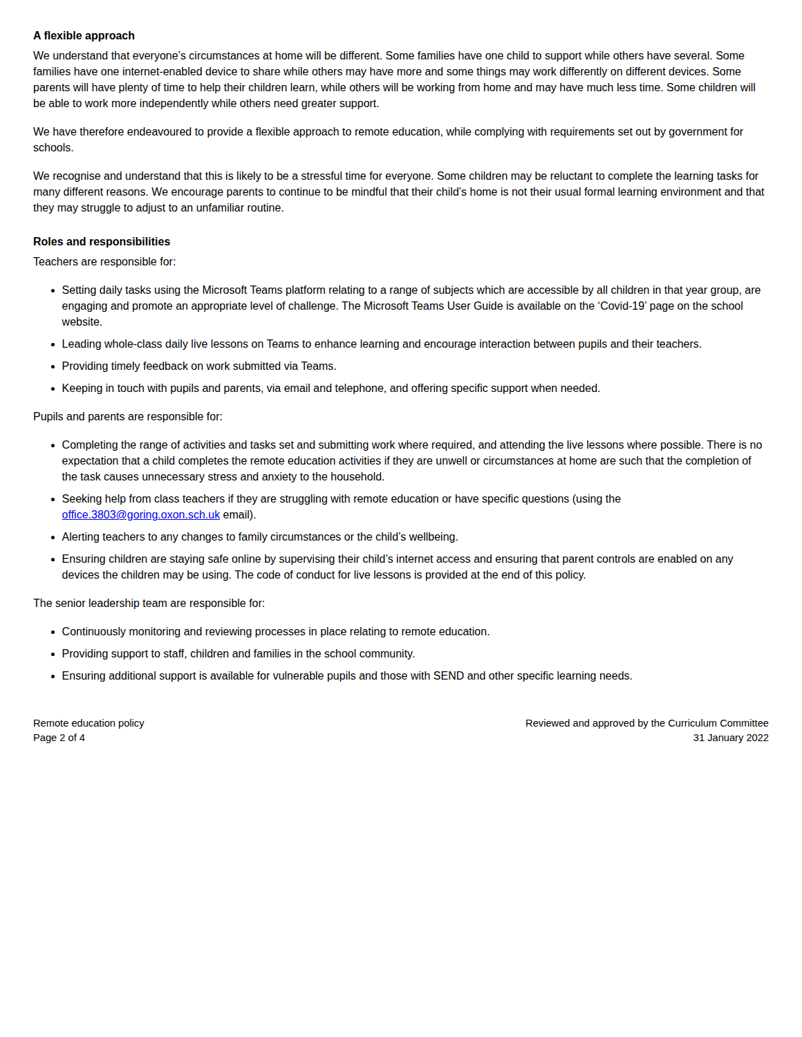A flexible approach
We understand that everyone’s circumstances at home will be different. Some families have one child to support while others have several. Some families have one internet-enabled device to share while others may have more and some things may work differently on different devices. Some parents will have plenty of time to help their children learn, while others will be working from home and may have much less time. Some children will be able to work more independently while others need greater support.
We have therefore endeavoured to provide a flexible approach to remote education, while complying with requirements set out by government for schools.
We recognise and understand that this is likely to be a stressful time for everyone. Some children may be reluctant to complete the learning tasks for many different reasons. We encourage parents to continue to be mindful that their child’s home is not their usual formal learning environment and that they may struggle to adjust to an unfamiliar routine.
Roles and responsibilities
Teachers are responsible for:
Setting daily tasks using the Microsoft Teams platform relating to a range of subjects which are accessible by all children in that year group, are engaging and promote an appropriate level of challenge. The Microsoft Teams User Guide is available on the ‘Covid-19’ page on the school website.
Leading whole-class daily live lessons on Teams to enhance learning and encourage interaction between pupils and their teachers.
Providing timely feedback on work submitted via Teams.
Keeping in touch with pupils and parents, via email and telephone, and offering specific support when needed.
Pupils and parents are responsible for:
Completing the range of activities and tasks set and submitting work where required, and attending the live lessons where possible. There is no expectation that a child completes the remote education activities if they are unwell or circumstances at home are such that the completion of the task causes unnecessary stress and anxiety to the household.
Seeking help from class teachers if they are struggling with remote education or have specific questions (using the office.3803@goring.oxon.sch.uk email).
Alerting teachers to any changes to family circumstances or the child’s wellbeing.
Ensuring children are staying safe online by supervising their child’s internet access and ensuring that parent controls are enabled on any devices the children may be using. The code of conduct for live lessons is provided at the end of this policy.
The senior leadership team are responsible for:
Continuously monitoring and reviewing processes in place relating to remote education.
Providing support to staff, children and families in the school community.
Ensuring additional support is available for vulnerable pupils and those with SEND and other specific learning needs.
Remote education policy Page 2 of 4
Reviewed and approved by the Curriculum Committee 31 January 2022